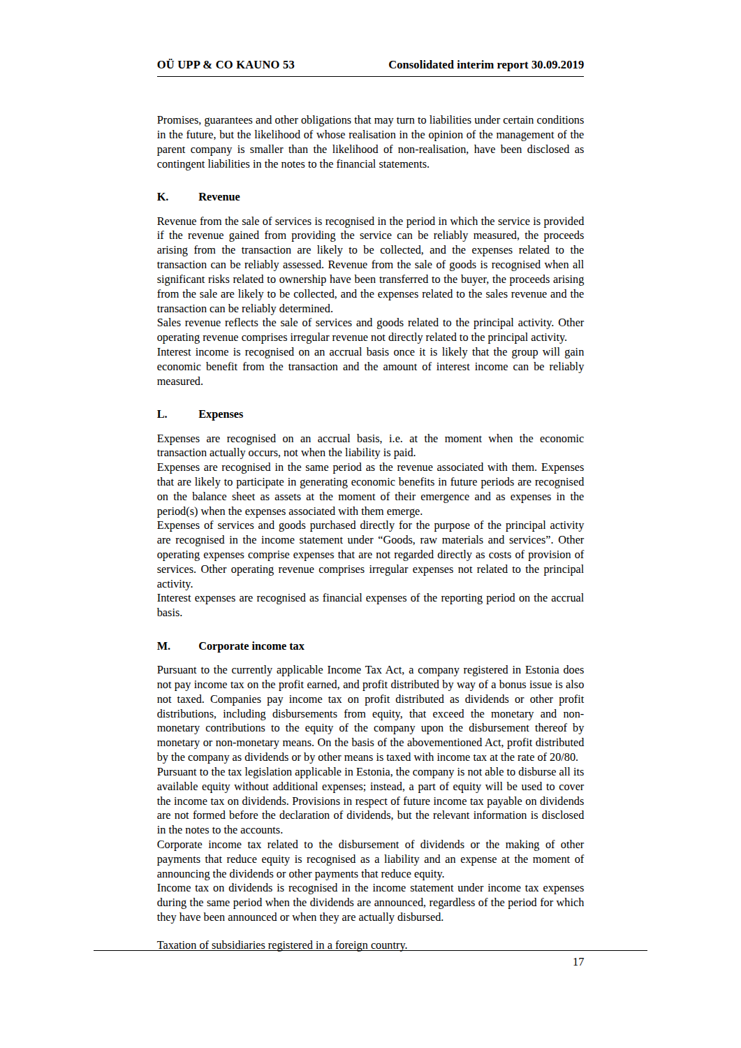OÜ UPP & CO KAUNO 53
Consolidated interim report 30.09.2019
Promises, guarantees and other obligations that may turn to liabilities under certain conditions in the future, but the likelihood of whose realisation in the opinion of the management of the parent company is smaller than the likelihood of non-realisation, have been disclosed as contingent liabilities in the notes to the financial statements.
K. Revenue
Revenue from the sale of services is recognised in the period in which the service is provided if the revenue gained from providing the service can be reliably measured, the proceeds arising from the transaction are likely to be collected, and the expenses related to the transaction can be reliably assessed. Revenue from the sale of goods is recognised when all significant risks related to ownership have been transferred to the buyer, the proceeds arising from the sale are likely to be collected, and the expenses related to the sales revenue and the transaction can be reliably determined.
Sales revenue reflects the sale of services and goods related to the principal activity. Other operating revenue comprises irregular revenue not directly related to the principal activity.
Interest income is recognised on an accrual basis once it is likely that the group will gain economic benefit from the transaction and the amount of interest income can be reliably measured.
L. Expenses
Expenses are recognised on an accrual basis, i.e. at the moment when the economic transaction actually occurs, not when the liability is paid.
Expenses are recognised in the same period as the revenue associated with them. Expenses that are likely to participate in generating economic benefits in future periods are recognised on the balance sheet as assets at the moment of their emergence and as expenses in the period(s) when the expenses associated with them emerge.
Expenses of services and goods purchased directly for the purpose of the principal activity are recognised in the income statement under “Goods, raw materials and services”. Other operating expenses comprise expenses that are not regarded directly as costs of provision of services. Other operating revenue comprises irregular expenses not related to the principal activity.
Interest expenses are recognised as financial expenses of the reporting period on the accrual basis.
M. Corporate income tax
Pursuant to the currently applicable Income Tax Act, a company registered in Estonia does not pay income tax on the profit earned, and profit distributed by way of a bonus issue is also not taxed. Companies pay income tax on profit distributed as dividends or other profit distributions, including disbursements from equity, that exceed the monetary and non-monetary contributions to the equity of the company upon the disbursement thereof by monetary or non-monetary means. On the basis of the abovementioned Act, profit distributed by the company as dividends or by other means is taxed with income tax at the rate of 20/80.
Pursuant to the tax legislation applicable in Estonia, the company is not able to disburse all its available equity without additional expenses; instead, a part of equity will be used to cover the income tax on dividends. Provisions in respect of future income tax payable on dividends are not formed before the declaration of dividends, but the relevant information is disclosed in the notes to the accounts.
Corporate income tax related to the disbursement of dividends or the making of other payments that reduce equity is recognised as a liability and an expense at the moment of announcing the dividends or other payments that reduce equity.
Income tax on dividends is recognised in the income statement under income tax expenses during the same period when the dividends are announced, regardless of the period for which they have been announced or when they are actually disbursed.
Taxation of subsidiaries registered in a foreign country.
17